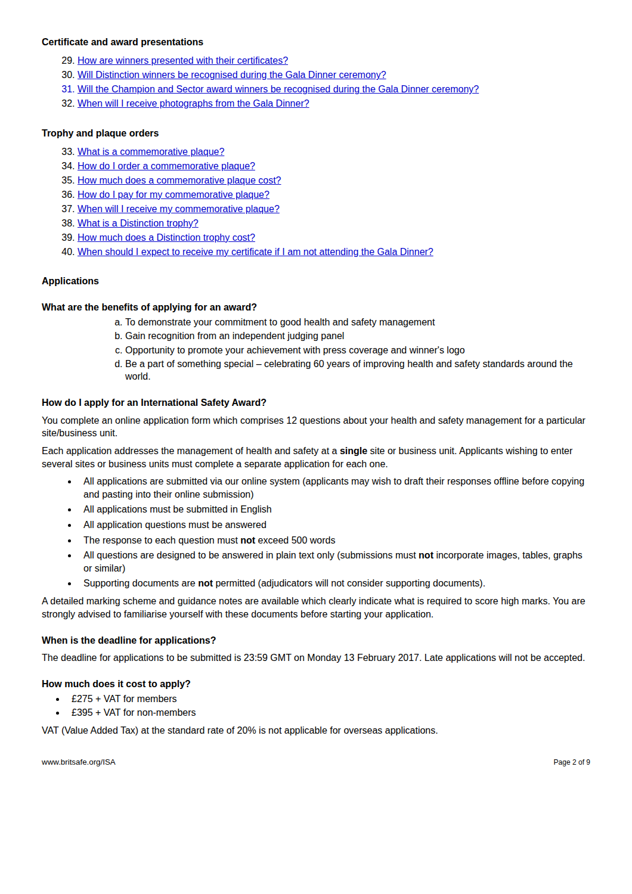Certificate and award presentations
How are winners presented with their certificates?
Will Distinction winners be recognised during the Gala Dinner ceremony?
Will the Champion and Sector award winners be recognised during the Gala Dinner ceremony?
When will I receive photographs from the Gala Dinner?
Trophy and plaque orders
What is a commemorative plaque?
How do I order a commemorative plaque?
How much does a commemorative plaque cost?
How do I pay for my commemorative plaque?
When will I receive my commemorative plaque?
What is a Distinction trophy?
How much does a Distinction trophy cost?
When should I expect to receive my certificate if I am not attending the Gala Dinner?
Applications
What are the benefits of applying for an award?
To demonstrate your commitment to good health and safety management
Gain recognition from an independent judging panel
Opportunity to promote your achievement with press coverage and winner's logo
Be a part of something special – celebrating 60 years of improving health and safety standards around the world.
How do I apply for an International Safety Award?
You complete an online application form which comprises 12 questions about your health and safety management for a particular site/business unit.
Each application addresses the management of health and safety at a single site or business unit. Applicants wishing to enter several sites or business units must complete a separate application for each one.
All applications are submitted via our online system (applicants may wish to draft their responses offline before copying and pasting into their online submission)
All applications must be submitted in English
All application questions must be answered
The response to each question must not exceed 500 words
All questions are designed to be answered in plain text only (submissions must not incorporate images, tables, graphs or similar)
Supporting documents are not permitted (adjudicators will not consider supporting documents).
A detailed marking scheme and guidance notes are available which clearly indicate what is required to score high marks. You are strongly advised to familiarise yourself with these documents before starting your application.
When is the deadline for applications?
The deadline for applications to be submitted is 23:59 GMT on Monday 13 February 2017. Late applications will not be accepted.
How much does it cost to apply?
£275 + VAT for members
£395 + VAT for non-members
VAT (Value Added Tax) at the standard rate of 20% is not applicable for overseas applications.
www.britsafe.org/ISA Page 2 of 9